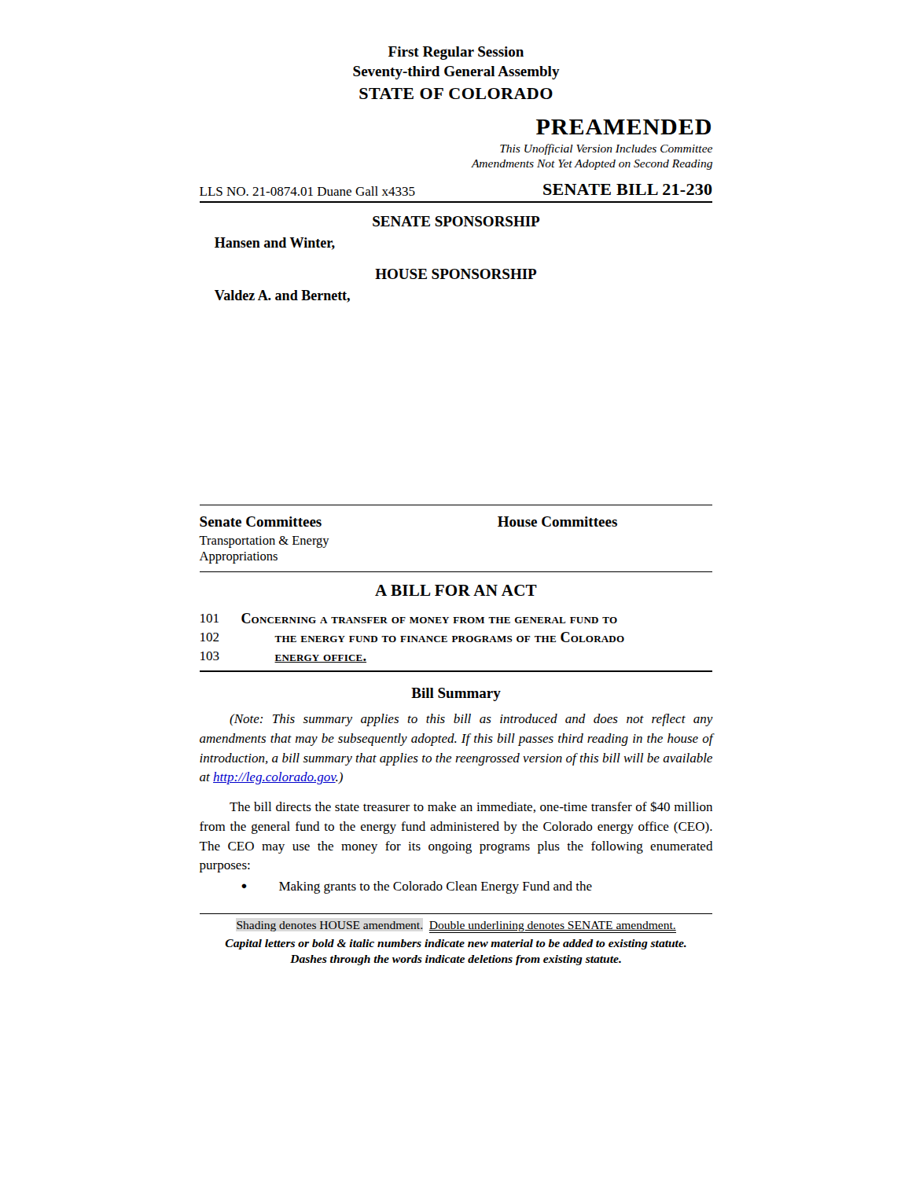First Regular Session
Seventy-third General Assembly
STATE OF COLORADO
PREAMENDED
This Unofficial Version Includes Committee
Amendments Not Yet Adopted on Second Reading
LLS NO. 21-0874.01 Duane Gall x4335
SENATE BILL 21-230
SENATE SPONSORSHIP
Hansen and Winter,
HOUSE SPONSORSHIP
Valdez A. and Bernett,
Senate Committees
Transportation & Energy
Appropriations
House Committees
A BILL FOR AN ACT
| 101 | Concerning a transfer of money from the general fund to |
| 102 | the energy fund to finance programs of the Colorado |
| 103 | energy office. |
Bill Summary
(Note: This summary applies to this bill as introduced and does not reflect any amendments that may be subsequently adopted. If this bill passes third reading in the house of introduction, a bill summary that applies to the reengrossed version of this bill will be available at http://leg.colorado.gov.)
The bill directs the state treasurer to make an immediate, one-time transfer of $40 million from the general fund to the energy fund administered by the Colorado energy office (CEO). The CEO may use the money for its ongoing programs plus the following enumerated purposes:
Making grants to the Colorado Clean Energy Fund and the
Shading denotes HOUSE amendment. Double underlining denotes SENATE amendment.
Capital letters or bold & italic numbers indicate new material to be added to existing statute.
Dashes through the words indicate deletions from existing statute.